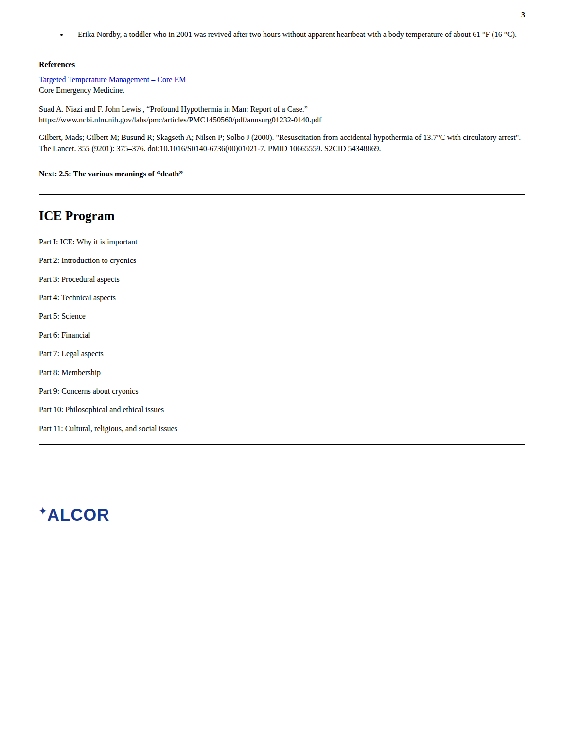3
Erika Nordby, a toddler who in 2001 was revived after two hours without apparent heartbeat with a body temperature of about 61 °F (16 °C).
References
Targeted Temperature Management – Core EM
Core Emergency Medicine.
Suad A. Niazi and F. John Lewis , “Profound Hypothermia in Man: Report of a Case.” https://www.ncbi.nlm.nih.gov/labs/pmc/articles/PMC1450560/pdf/annsurg01232-0140.pdf
Gilbert, Mads; Gilbert M; Busund R; Skagseth A; Nilsen P; Solbo J (2000). "Resuscitation from accidental hypothermia of 13.7°C with circulatory arrest". The Lancet. 355 (9201): 375–376. doi:10.1016/S0140-6736(00)01021-7. PMID 10665559. S2CID 54348869.
Next: 2.5: The various meanings of “death”
ICE Program
Part I: ICE: Why it is important
Part 2: Introduction to cryonics
Part 3: Procedural aspects
Part 4: Technical aspects
Part 5: Science
Part 6: Financial
Part 7: Legal aspects
Part 8: Membership
Part 9: Concerns about cryonics
Part 10: Philosophical and ethical issues
Part 11: Cultural, religious, and social issues
✦ALCOR